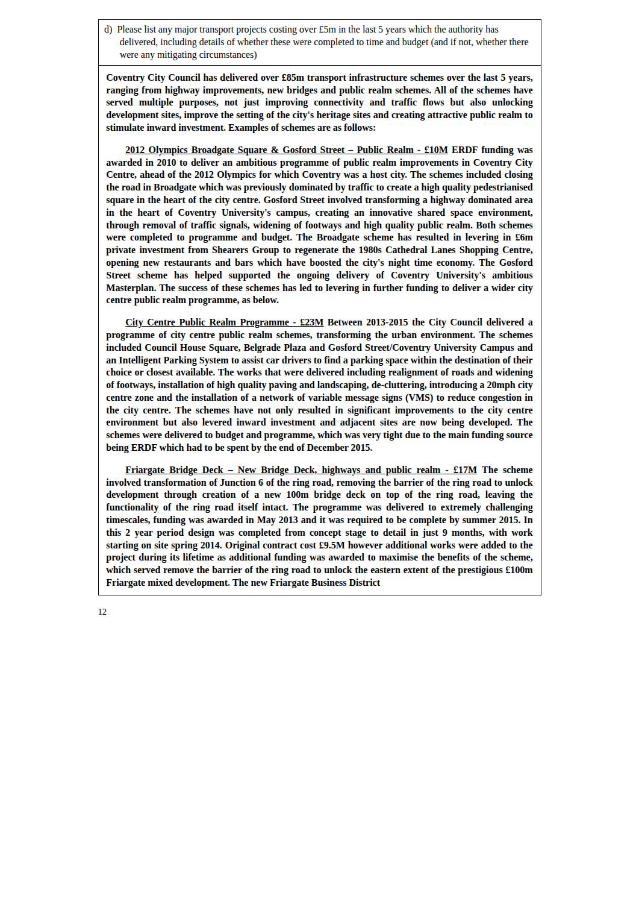d) Please list any major transport projects costing over £5m in the last 5 years which the authority has delivered, including details of whether these were completed to time and budget (and if not, whether there were any mitigating circumstances)
Coventry City Council has delivered over £85m transport infrastructure schemes over the last 5 years, ranging from highway improvements, new bridges and public realm schemes. All of the schemes have served multiple purposes, not just improving connectivity and traffic flows but also unlocking development sites, improve the setting of the city's heritage sites and creating attractive public realm to stimulate inward investment. Examples of schemes are as follows:
2012 Olympics Broadgate Square & Gosford Street – Public Realm - £10M ERDF funding was awarded in 2010 to deliver an ambitious programme of public realm improvements in Coventry City Centre, ahead of the 2012 Olympics for which Coventry was a host city. The schemes included closing the road in Broadgate which was previously dominated by traffic to create a high quality pedestrianised square in the heart of the city centre. Gosford Street involved transforming a highway dominated area in the heart of Coventry University's campus, creating an innovative shared space environment, through removal of traffic signals, widening of footways and high quality public realm. Both schemes were completed to programme and budget. The Broadgate scheme has resulted in levering in £6m private investment from Shearers Group to regenerate the 1980s Cathedral Lanes Shopping Centre, opening new restaurants and bars which have boosted the city's night time economy. The Gosford Street scheme has helped supported the ongoing delivery of Coventry University's ambitious Masterplan. The success of these schemes has led to levering in further funding to deliver a wider city centre public realm programme, as below.
City Centre Public Realm Programme - £23M Between 2013-2015 the City Council delivered a programme of city centre public realm schemes, transforming the urban environment. The schemes included Council House Square, Belgrade Plaza and Gosford Street/Coventry University Campus and an Intelligent Parking System to assist car drivers to find a parking space within the destination of their choice or closest available. The works that were delivered including realignment of roads and widening of footways, installation of high quality paving and landscaping, de-cluttering, introducing a 20mph city centre zone and the installation of a network of variable message signs (VMS) to reduce congestion in the city centre. The schemes have not only resulted in significant improvements to the city centre environment but also levered inward investment and adjacent sites are now being developed. The schemes were delivered to budget and programme, which was very tight due to the main funding source being ERDF which had to be spent by the end of December 2015.
Friargate Bridge Deck – New Bridge Deck, highways and public realm - £17M The scheme involved transformation of Junction 6 of the ring road, removing the barrier of the ring road to unlock development through creation of a new 100m bridge deck on top of the ring road, leaving the functionality of the ring road itself intact. The programme was delivered to extremely challenging timescales, funding was awarded in May 2013 and it was required to be complete by summer 2015. In this 2 year period design was completed from concept stage to detail in just 9 months, with work starting on site spring 2014. Original contract cost £9.5M however additional works were added to the project during its lifetime as additional funding was awarded to maximise the benefits of the scheme, which served remove the barrier of the ring road to unlock the eastern extent of the prestigious £100m Friargate mixed development. The new Friargate Business District
12